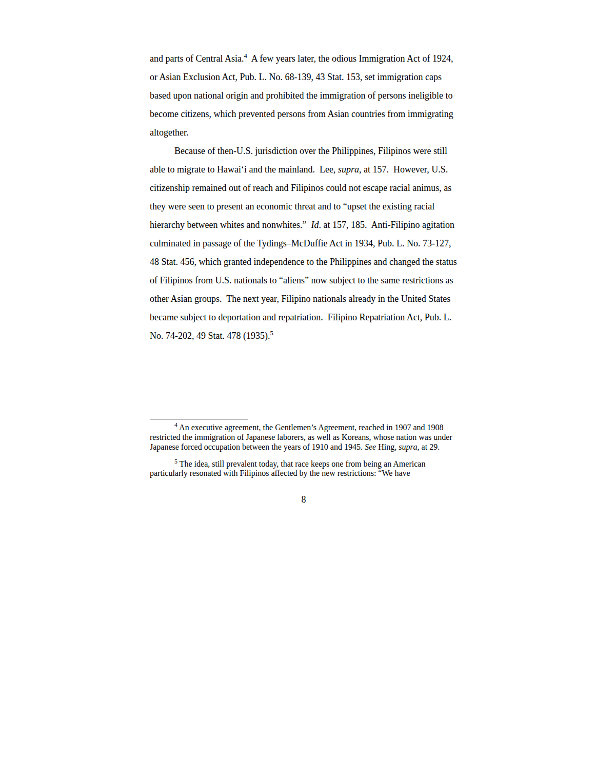and parts of Central Asia.4 A few years later, the odious Immigration Act of 1924, or Asian Exclusion Act, Pub. L. No. 68-139, 43 Stat. 153, set immigration caps based upon national origin and prohibited the immigration of persons ineligible to become citizens, which prevented persons from Asian countries from immigrating altogether.
Because of then-U.S. jurisdiction over the Philippines, Filipinos were still able to migrate to Hawaiʻi and the mainland. Lee, supra, at 157. However, U.S. citizenship remained out of reach and Filipinos could not escape racial animus, as they were seen to present an economic threat and to “upset the existing racial hierarchy between whites and nonwhites.” Id. at 157, 185. Anti-Filipino agitation culminated in passage of the Tydings–McDuffie Act in 1934, Pub. L. No. 73-127, 48 Stat. 456, which granted independence to the Philippines and changed the status of Filipinos from U.S. nationals to “aliens” now subject to the same restrictions as other Asian groups. The next year, Filipino nationals already in the United States became subject to deportation and repatriation. Filipino Repatriation Act, Pub. L. No. 74-202, 49 Stat. 478 (1935).5
4 An executive agreement, the Gentlemen’s Agreement, reached in 1907 and 1908 restricted the immigration of Japanese laborers, as well as Koreans, whose nation was under Japanese forced occupation between the years of 1910 and 1945. See Hing, supra, at 29.
5 The idea, still prevalent today, that race keeps one from being an American particularly resonated with Filipinos affected by the new restrictions: “We have
8